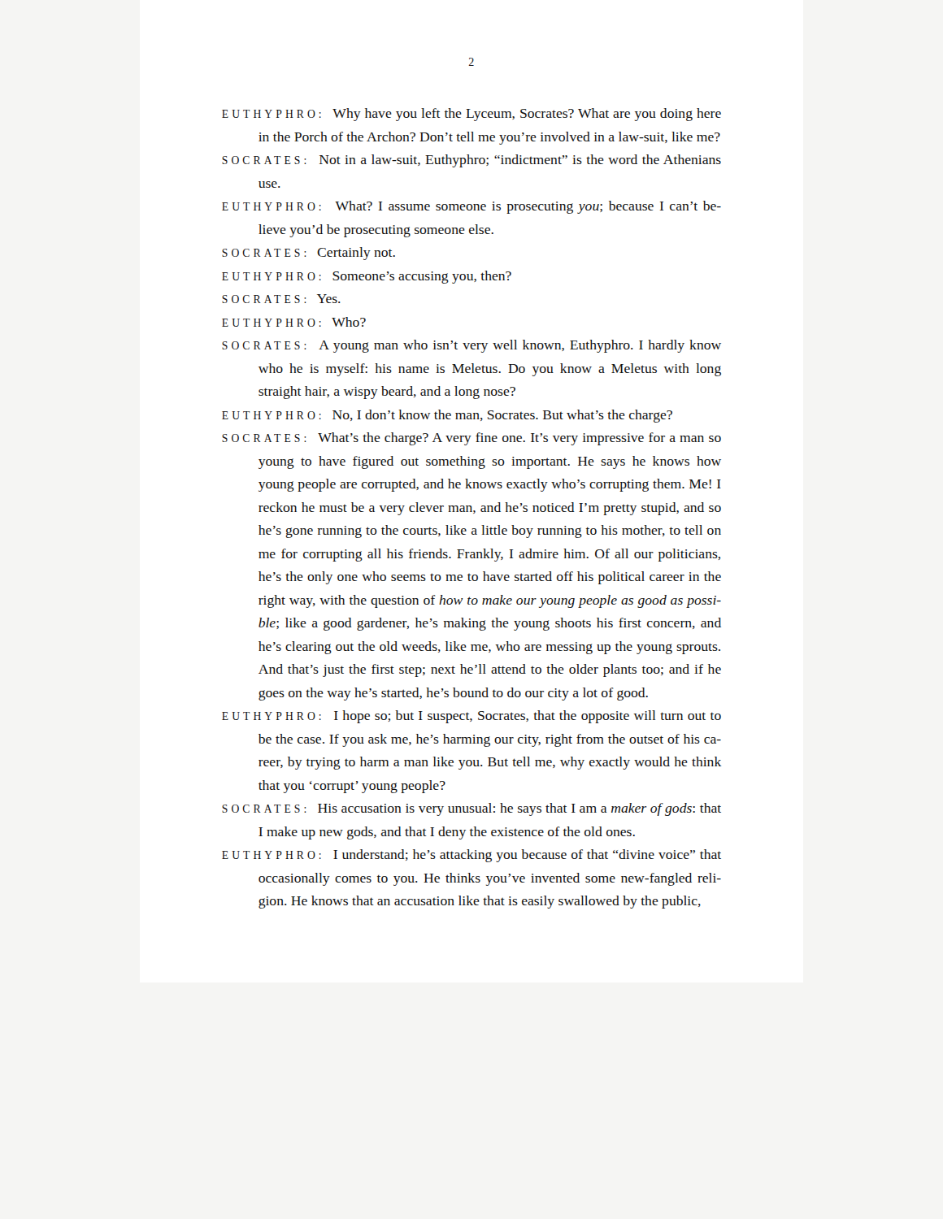2
Euthyphro: Why have you left the Lyceum, Socrates? What are you doing here in the Porch of the Archon? Don’t tell me you’re involved in a law‑suit, like me?
Socrates: Not in a law‑suit, Euthyphro; “indictment” is the word the Athenians use.
Euthyphro: What? I assume someone is prosecuting you; because I can’t believe you’d be prosecuting someone else.
Socrates: Certainly not.
Euthyphro: Someone’s accusing you, then?
Socrates: Yes.
Euthyphro: Who?
Socrates: A young man who isn’t very well known, Euthyphro. I hardly know who he is myself: his name is Meletus. Do you know a Meletus with long straight hair, a wispy beard, and a long nose?
Euthyphro: No, I don’t know the man, Socrates. But what’s the charge?
Socrates: What’s the charge? A very fine one. It’s very impressive for a man so young to have figured out something so important. He says he knows how young people are corrupted, and he knows exactly who’s corrupting them. Me! I reckon he must be a very clever man, and he’s noticed I’m pretty stupid, and so he’s gone running to the courts, like a little boy running to his mother, to tell on me for corrupting all his friends. Frankly, I admire him. Of all our politicians, he’s the only one who seems to me to have started off his political career in the right way, with the question of how to make our young people as good as possible; like a good gardener, he’s making the young shoots his first concern, and he’s clearing out the old weeds, like me, who are messing up the young sprouts. And that’s just the first step; next he’ll attend to the older plants too; and if he goes on the way he’s started, he’s bound to do our city a lot of good.
Euthyphro: I hope so; but I suspect, Socrates, that the opposite will turn out to be the case. If you ask me, he’s harming our city, right from the outset of his career, by trying to harm a man like you. But tell me, why exactly would he think that you ‘corrupt’ young people?
Socrates: His accusation is very unusual: he says that I am a maker of gods: that I make up new gods, and that I deny the existence of the old ones.
Euthyphro: I understand; he’s attacking you because of that “divine voice” that occasionally comes to you. He thinks you’ve invented some new‑fangled religion. He knows that an accusation like that is easily swallowed by the public,